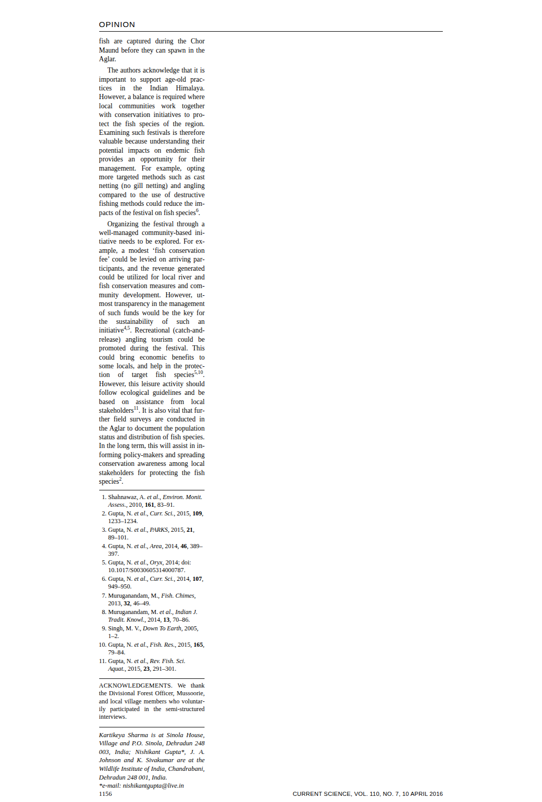OPINION
fish are captured during the Chor Maund before they can spawn in the Aglar.
The authors acknowledge that it is important to support age-old practices in the Indian Himalaya. However, a balance is required where local communities work together with conservation initiatives to protect the fish species of the region. Examining such festivals is therefore valuable because understanding their potential impacts on endemic fish provides an opportunity for their management. For example, opting more targeted methods such as cast netting (no gill netting) and angling compared to the use of destructive fishing methods could reduce the impacts of the festival on fish species6.
Organizing the festival through a well-managed community-based initiative needs to be explored. For example, a modest ‘fish conservation fee’ could be levied on arriving participants, and the revenue generated could be utilized for local river and fish conservation measures and community development. However, utmost transparency in the management of such funds would be the key for the sustainability of such an initiative4,5. Recreational (catch-and-release) angling tourism could be promoted during the festival. This could bring economic benefits to some locals, and help in the protection of target fish species5,10. However, this leisure activity should follow ecological guidelines and be based on assistance from local stakeholders11. It is also vital that further field surveys are conducted in the Aglar to document the population status and distribution of fish species. In the long term, this will assist in informing policy-makers and spreading conservation awareness among local stakeholders for protecting the fish species2.
Shahnawaz, A. et al., Environ. Monit. Assess., 2010, 161, 83–91.
Gupta, N. et al., Curr. Sci., 2015, 109, 1233–1234.
Gupta, N. et al., PARKS, 2015, 21, 89–101.
Gupta, N. et al., Area, 2014, 46, 389–397.
Gupta, N. et al., Oryx, 2014; doi: 10.1017/S0030605314000787.
Gupta, N. et al., Curr. Sci., 2014, 107, 949–950.
Muruganandam, M., Fish. Chimes, 2013, 32, 46–49.
Muruganandam, M. et al., Indian J. Tradit. Knowl., 2014, 13, 70–86.
Singh, M. V., Down To Earth, 2005, 1–2.
Gupta, N. et al., Fish. Res., 2015, 165, 79–84.
Gupta, N. et al., Rev. Fish. Sci. Aquat., 2015, 23, 291–301.
ACKNOWLEDGEMENTS. We thank the Divisional Forest Officer, Mussoorie, and local village members who voluntarily participated in the semi-structured interviews.
Kartikeya Sharma is at Sinola House, Village and P.O. Sinola, Dehradun 248 003, India; Nishikant Gupta*, J. A. Johnson and K. Sivakumar are at the Wildlife Institute of India, Chandrabani, Dehradun 248 001, India.
*e-mail: nishikantgupta@live.in
1156 CURRENT SCIENCE, VOL. 110, NO. 7, 10 APRIL 2016